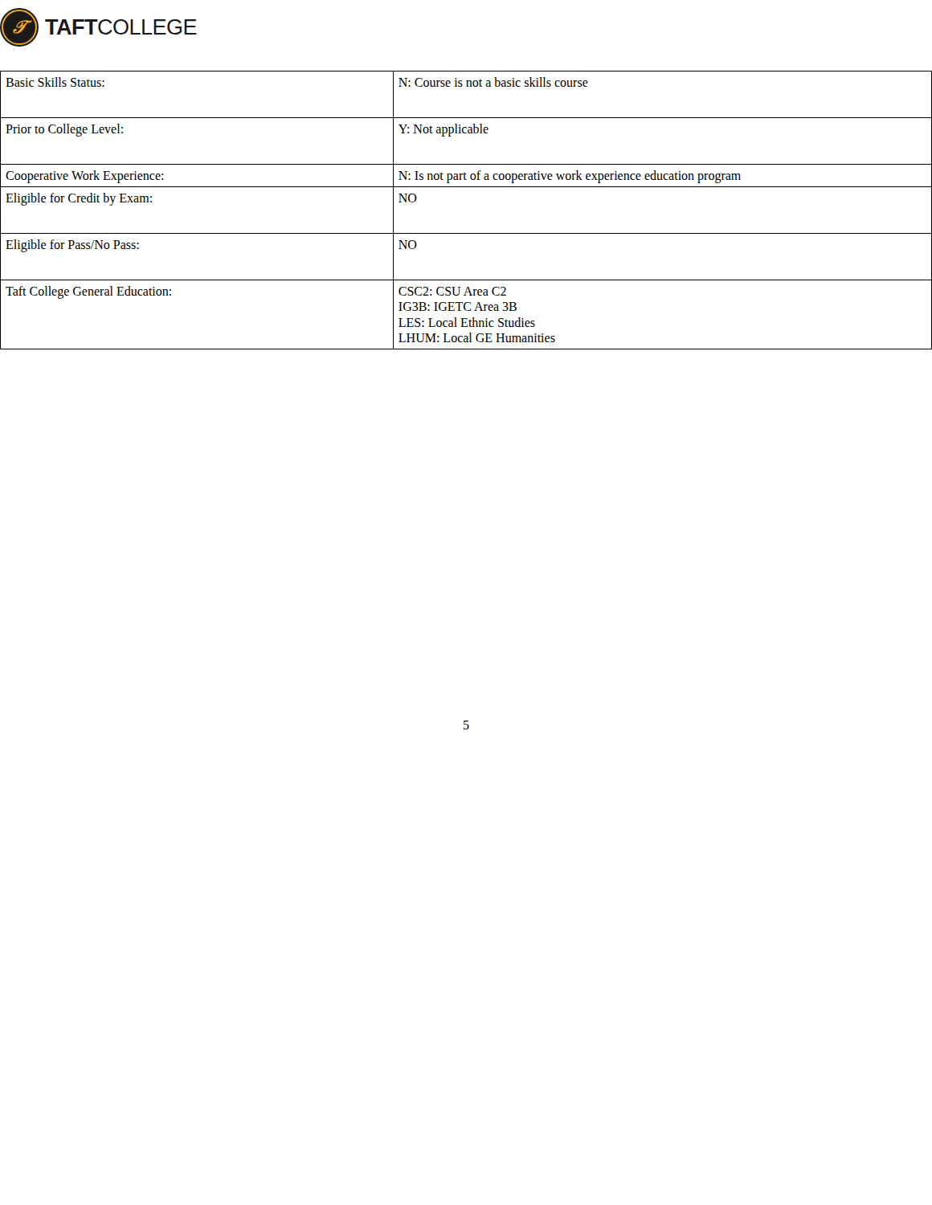𝒯
TAFT COLLEGE
| Basic Skills Status: | N: Course is not a basic skills course |
| Prior to College Level: | Y: Not applicable |
| Cooperative Work Experience: | N: Is not part of a cooperative work experience education program |
| Eligible for Credit by Exam: | NO |
| Eligible for Pass/No Pass: | NO |
| Taft College General Education: | CSC2: CSU Area C2 IG3B: IGETC Area 3B LES: Local Ethnic Studies LHUM: Local GE Humanities |
5